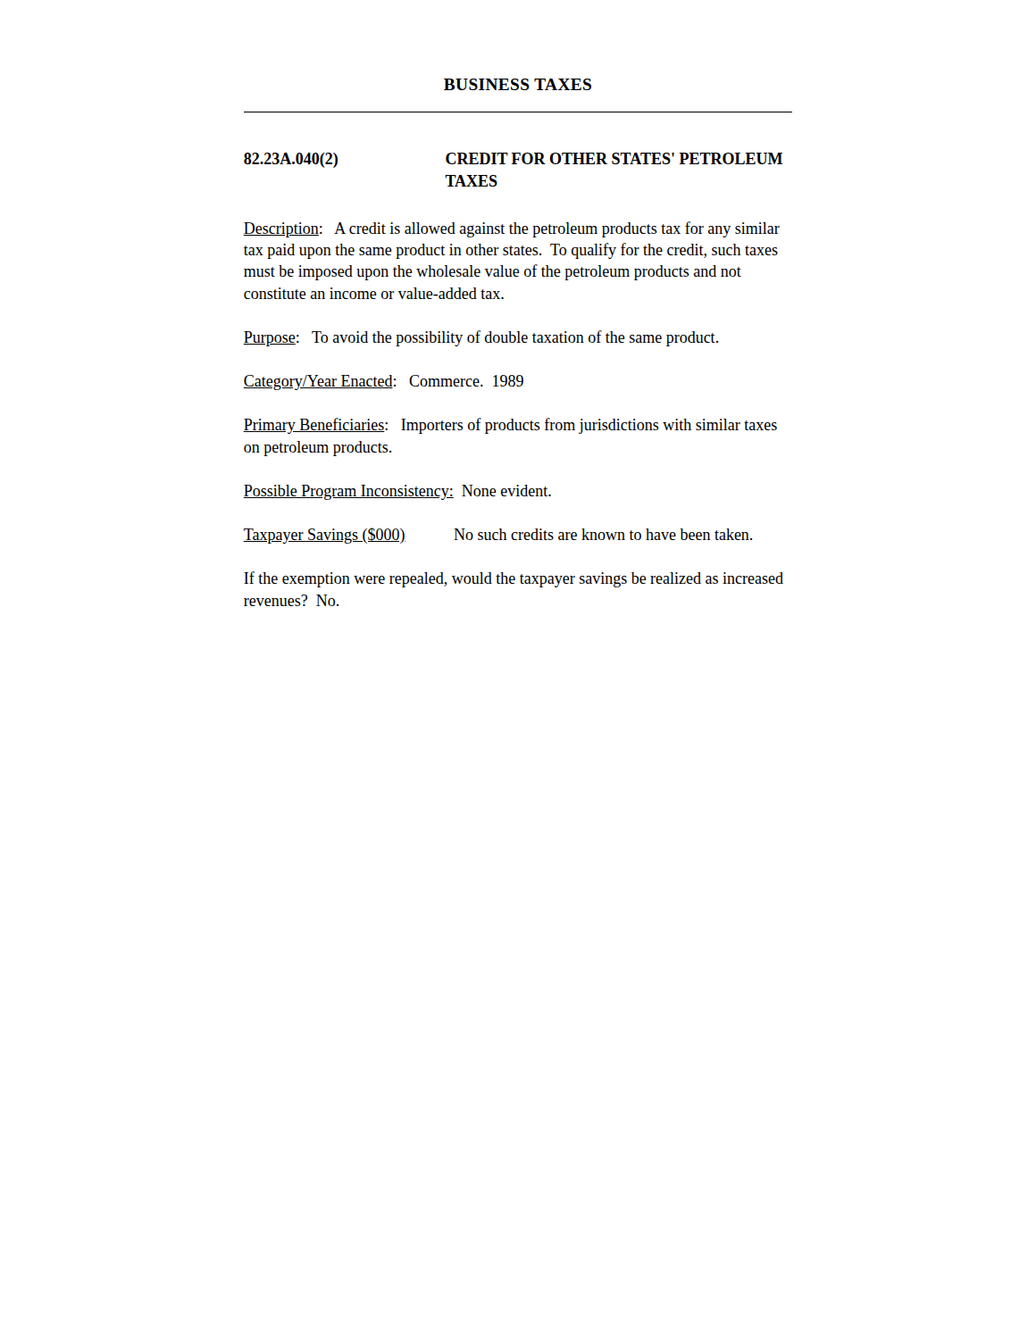BUSINESS TAXES
82.23A.040(2) CREDIT FOR OTHER STATES' PETROLEUM TAXES
Description: A credit is allowed against the petroleum products tax for any similar tax paid upon the same product in other states. To qualify for the credit, such taxes must be imposed upon the wholesale value of the petroleum products and not constitute an income or value-added tax.
Purpose: To avoid the possibility of double taxation of the same product.
Category/Year Enacted: Commerce. 1989
Primary Beneficiaries: Importers of products from jurisdictions with similar taxes on petroleum products.
Possible Program Inconsistency: None evident.
Taxpayer Savings ($000) No such credits are known to have been taken.
If the exemption were repealed, would the taxpayer savings be realized as increased revenues? No.